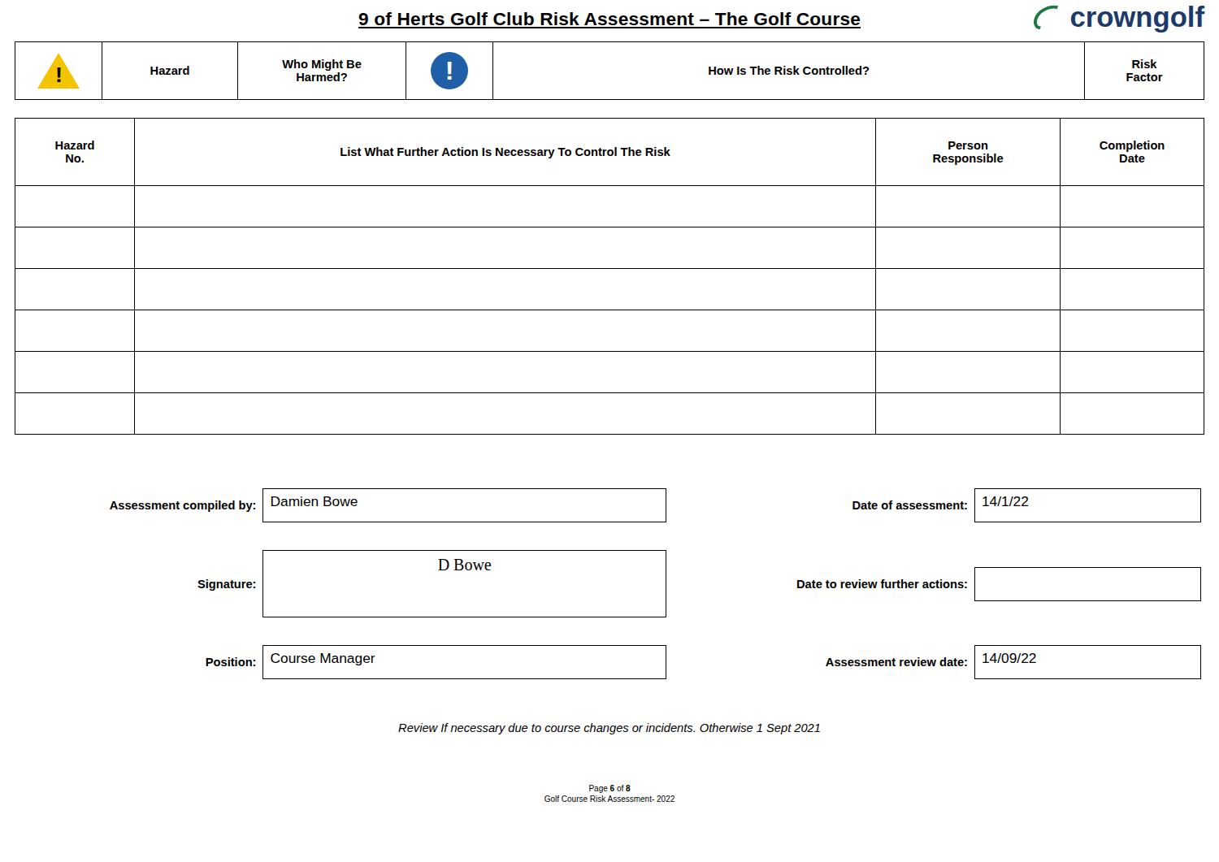crowngolf
9 of Herts Golf Club Risk Assessment – The Golf Course
| | Hazard | Who Might Be Harmed? | ! | How Is The Risk Controlled? | Risk Factor |
| Hazard No. | List What Further Action Is Necessary To Control The Risk | Person Responsible | Completion Date |
| --- | --- | --- | --- |
| Assessment compiled by: | Damien Bowe | | Date of assessment: | 14/1/22 |
| Signature: | D Bowe | | Date to review further actions: | |
| Position: | Course Manager | | Assessment review date: | 14/09/22 |
Review If necessary due to course changes or incidents. Otherwise 1 Sept 2021
Page 6 of 8
Golf Course Risk Assessment- 2022